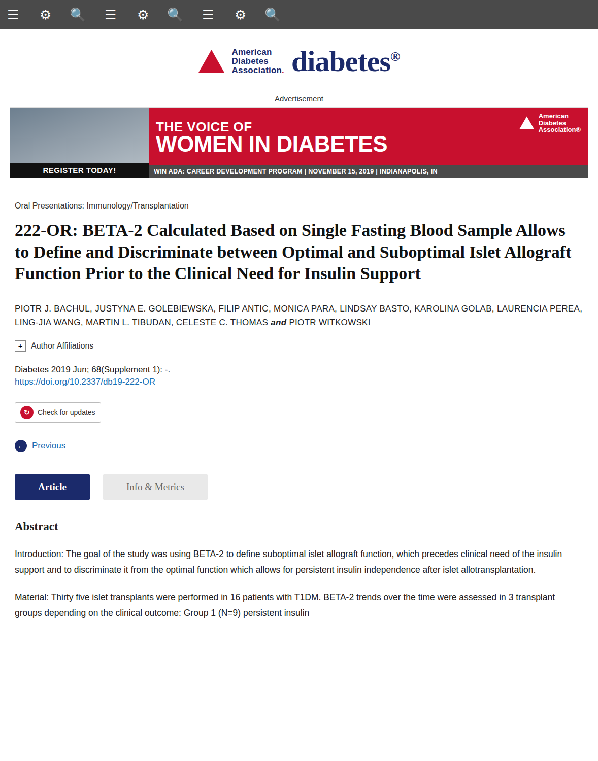☰ ⚙ 🔍 ☰ ⚙ 🔍 ☰ ⚙ 🔍
American
Diabetes
Association. diabetes®
Advertisement
REGISTER TODAY!
American
Diabetes
Association®
THE VOICE OF
WOMEN IN DIABETES
WIN ADA: CAREER DEVELOPMENT PROGRAM | NOVEMBER 15, 2019 | INDIANAPOLIS, IN
Oral Presentations: Immunology/Transplantation
222-OR: BETA-2 Calculated Based on Single Fasting Blood Sample Allows to Define and Discriminate between Optimal and Suboptimal Islet Allograft Function Prior to the Clinical Need for Insulin Support
PIOTR J. BACHUL, JUSTYNA E. GOLEBIEWSKA, FILIP ANTIC, MONICA PARA, LINDSAY BASTO, KAROLINA GOLAB, LAURENCIA PEREA, LING-JIA WANG, MARTIN L. TIBUDAN, CELESTE C. THOMAS and PIOTR WITKOWSKI
+ Author Affiliations
Diabetes 2019 Jun; 68(Supplement 1): -.
https://doi.org/10.2337/db19-222-OR
↻ Check for updates
←Previous
Article Info & Metrics
Abstract
Introduction: The goal of the study was using BETA-2 to define suboptimal islet allograft function, which precedes clinical need of the insulin support and to discriminate it from the optimal function which allows for persistent insulin independence after islet allotransplantation.
Material: Thirty five islet transplants were performed in 16 patients with T1DM. BETA-2 trends over the time were assessed in 3 transplant groups depending on the clinical outcome: Group 1 (N=9) persistent insulin